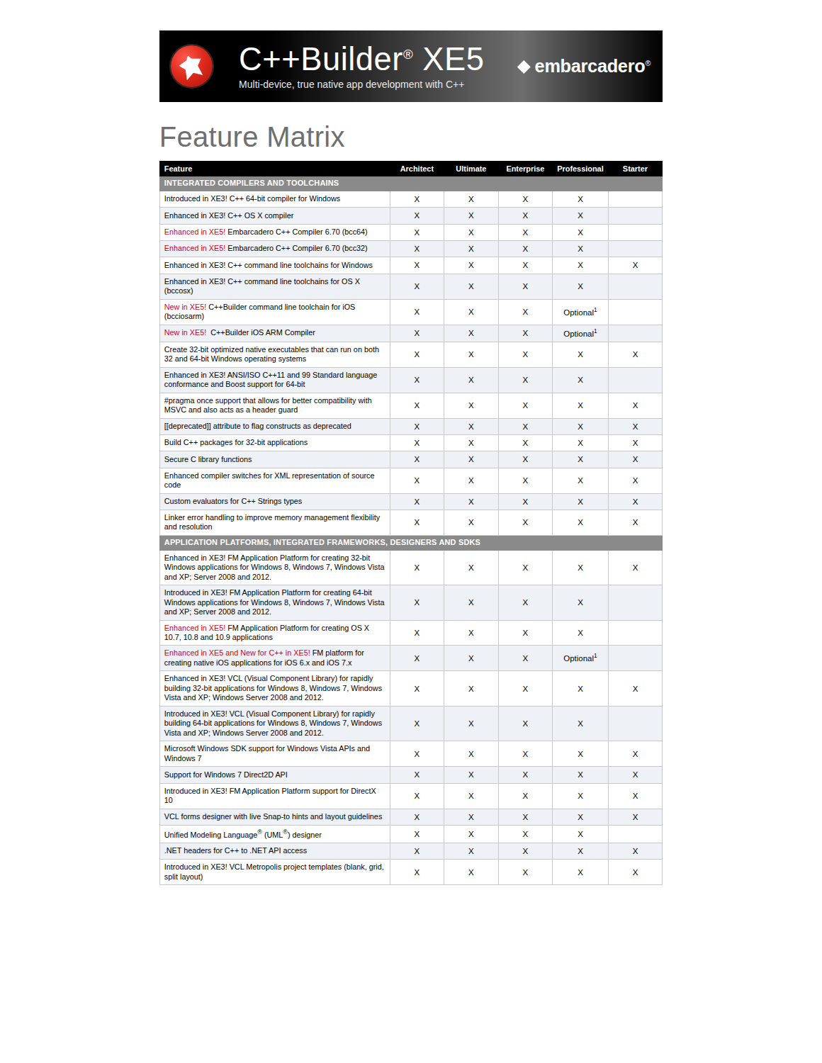C++Builder® XE5
Multi-device, true native app development with C++
embarcadero®
Feature Matrix
| Feature | Architect | Ultimate | Enterprise | Professional | Starter |
| --- | --- | --- | --- | --- | --- |
| INTEGRATED COMPILERS AND TOOLCHAINS |
| Introduced in XE3! C++ 64-bit compiler for Windows | X | X | X | X | |
| Enhanced in XE3! C++ OS X compiler | X | X | X | X | |
| Enhanced in XE5! Embarcadero C++ Compiler 6.70 (bcc64) | X | X | X | X | |
| Enhanced in XE5! Embarcadero C++ Compiler 6.70 (bcc32) | X | X | X | X | |
| Enhanced in XE3! C++ command line toolchains for Windows | X | X | X | X | X |
| Enhanced in XE3! C++ command line toolchains for OS X (bccosx) | X | X | X | X | |
| New in XE5! C++Builder command line toolchain for iOS (bcciosarm) | X | X | X | Optional 1 | |
| New in XE5! C++Builder iOS ARM Compiler | X | X | X | Optional 1 | |
| Create 32-bit optimized native executables that can run on both 32 and 64-bit Windows operating systems | X | X | X | X | X |
| Enhanced in XE3! ANSI/ISO C++11 and 99 Standard language conformance and Boost support for 64-bit | X | X | X | X | |
| #pragma once support that allows for better compatibility with MSVC and also acts as a header guard | X | X | X | X | X |
| [[deprecated]] attribute to flag constructs as deprecated | X | X | X | X | X |
| Build C++ packages for 32-bit applications | X | X | X | X | X |
| Secure C library functions | X | X | X | X | X |
| Enhanced compiler switches for XML representation of source code | X | X | X | X | X |
| Custom evaluators for C++ Strings types | X | X | X | X | X |
| Linker error handling to improve memory management flexibility and resolution | X | X | X | X | X |
| APPLICATION PLATFORMS, INTEGRATED FRAMEWORKS, DESIGNERS AND SDKS |
| Enhanced in XE3! FM Application Platform for creating 32-bit Windows applications for Windows 8, Windows 7, Windows Vista and XP; Server 2008 and 2012. | X | X | X | X | X |
| Introduced in XE3! FM Application Platform for creating 64-bit Windows applications for Windows 8, Windows 7, Windows Vista and XP; Server 2008 and 2012. | X | X | X | X | |
| Enhanced in XE5! FM Application Platform for creating OS X 10.7, 10.8 and 10.9 applications | X | X | X | X | |
| Enhanced in XE5 and New for C++ in XE5! FM platform for creating native iOS applications for iOS 6.x and iOS 7.x | X | X | X | Optional 1 | |
| Enhanced in XE3! VCL (Visual Component Library) for rapidly building 32-bit applications for Windows 8, Windows 7, Windows Vista and XP; Windows Server 2008 and 2012. | X | X | X | X | X |
| Introduced in XE3! VCL (Visual Component Library) for rapidly building 64-bit applications for Windows 8, Windows 7, Windows Vista and XP; Windows Server 2008 and 2012. | X | X | X | X | |
| Microsoft Windows SDK support for Windows Vista APIs and Windows 7 | X | X | X | X | X |
| Support for Windows 7 Direct2D API | X | X | X | X | X |
| Introduced in XE3! FM Application Platform support for DirectX 10 | X | X | X | X | X |
| VCL forms designer with live Snap-to hints and layout guidelines | X | X | X | X | X |
| Unified Modeling Language ® (UML ® ) designer | X | X | X | X | |
| .NET headers for C++ to .NET API access | X | X | X | X | X |
| Introduced in XE3! VCL Metropolis project templates (blank, grid, split layout) | X | X | X | X | X |